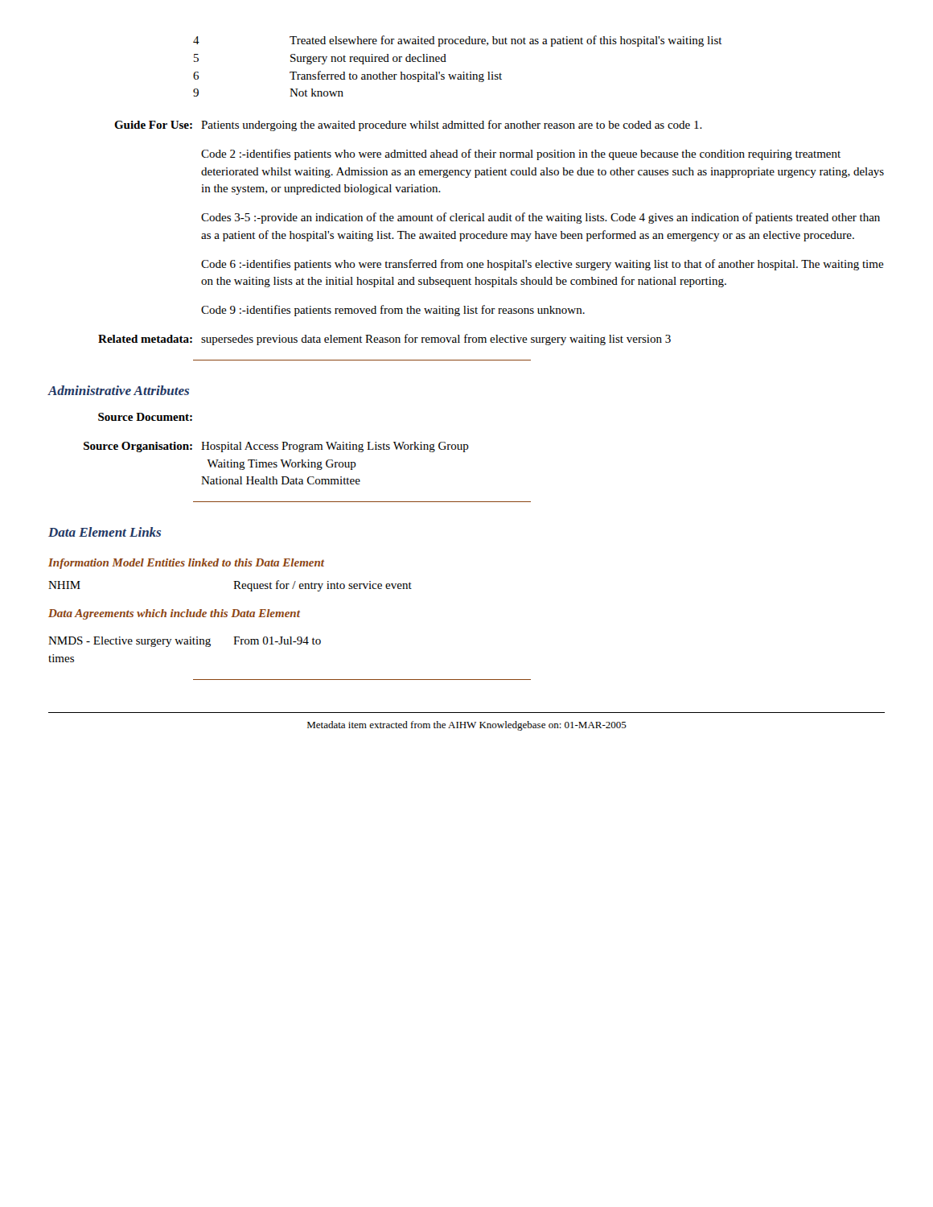4
Treated elsewhere for awaited procedure, but not as a patient of this hospital's waiting list
5
Surgery not required or declined
6
Transferred to another hospital's waiting list
9
Not known
Guide For Use:
Patients undergoing the awaited procedure whilst admitted for another reason are to be coded as code 1.
Code 2 :-identifies patients who were admitted ahead of their normal position in the queue because the condition requiring treatment deteriorated whilst waiting. Admission as an emergency patient could also be due to other causes such as inappropriate urgency rating, delays in the system, or unpredicted biological variation.
Codes 3-5 :-provide an indication of the amount of clerical audit of the waiting lists. Code 4 gives an indication of patients treated other than as a patient of the hospital's waiting list. The awaited procedure may have been performed as an emergency or as an elective procedure.
Code 6 :-identifies patients who were transferred from one hospital's elective surgery waiting list to that of another hospital. The waiting time on the waiting lists at the initial hospital and subsequent hospitals should be combined for national reporting.
Code 9 :-identifies patients removed from the waiting list for reasons unknown.
Related metadata:
supersedes previous data element Reason for removal from elective surgery waiting list version 3
Administrative Attributes
Source Document:
Source Organisation:
Hospital Access Program Waiting Lists Working Group
Waiting Times Working Group
National Health Data Committee
Data Element Links
Information Model Entities linked to this Data Element
NHIM
Request for / entry into service event
Data Agreements which include this Data Element
NMDS - Elective surgery waiting times
From 01-Jul-94 to
Metadata item extracted from the AIHW Knowledgebase on: 01-MAR-2005